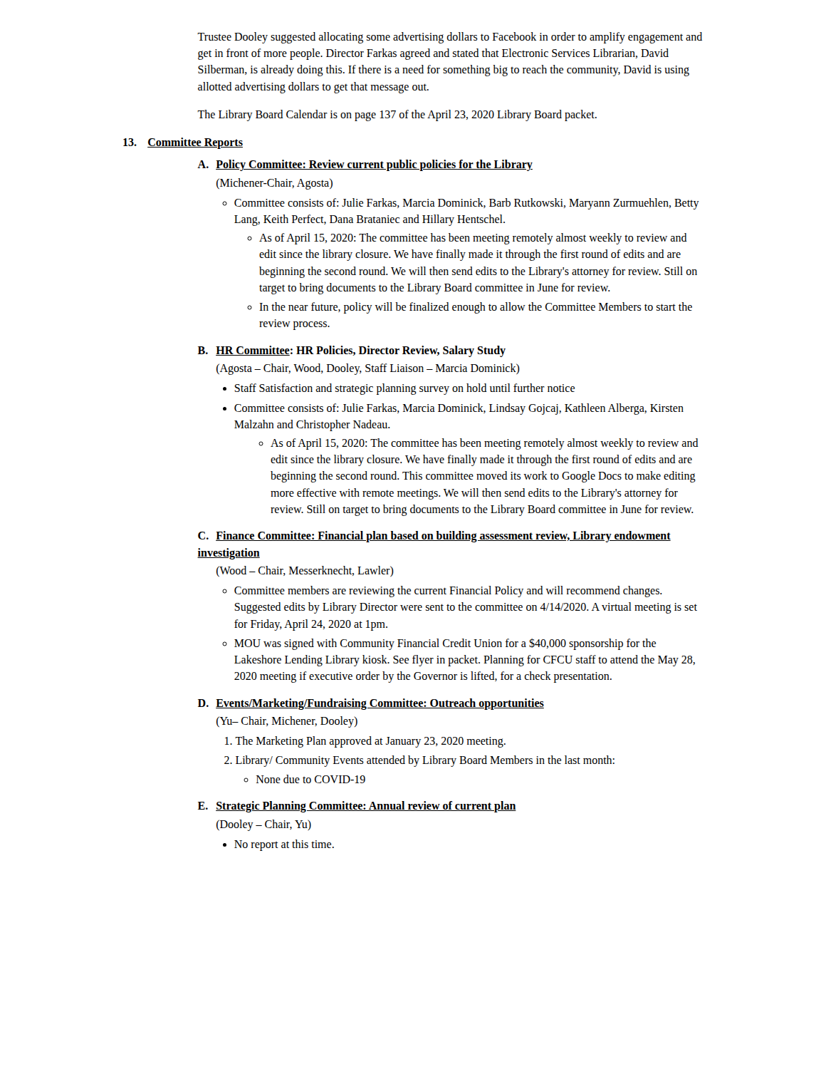Trustee Dooley suggested allocating some advertising dollars to Facebook in order to amplify engagement and get in front of more people. Director Farkas agreed and stated that Electronic Services Librarian, David Silberman, is already doing this. If there is a need for something big to reach the community, David is using allotted advertising dollars to get that message out.
The Library Board Calendar is on page 137 of the April 23, 2020 Library Board packet.
13.
Committee Reports
A.
Policy Committee: Review current public policies for the Library
(Michener-Chair, Agosta)
Committee consists of: Julie Farkas, Marcia Dominick, Barb Rutkowski, Maryann Zurmuehlen, Betty Lang, Keith Perfect, Dana Brataniec and Hillary Hentschel.
As of April 15, 2020: The committee has been meeting remotely almost weekly to review and edit since the library closure. We have finally made it through the first round of edits and are beginning the second round. We will then send edits to the Library's attorney for review. Still on target to bring documents to the Library Board committee in June for review.
In the near future, policy will be finalized enough to allow the Committee Members to start the review process.
B.
HR Committee
: HR Policies, Director Review, Salary Study
(Agosta – Chair, Wood, Dooley, Staff Liaison – Marcia Dominick)
Staff Satisfaction and strategic planning survey on hold until further notice
Committee consists of: Julie Farkas, Marcia Dominick, Lindsay Gojcaj, Kathleen Alberga, Kirsten Malzahn and Christopher Nadeau.
As of April 15, 2020: The committee has been meeting remotely almost weekly to review and edit since the library closure. We have finally made it through the first round of edits and are beginning the second round. This committee moved its work to Google Docs to make editing more effective with remote meetings. We will then send edits to the Library's attorney for review. Still on target to bring documents to the Library Board committee in June for review.
C.
Finance Committee
: Financial plan based on building assessment review, Library endowment investigation
(Wood – Chair, Messerknecht, Lawler)
Committee members are reviewing the current Financial Policy and will recommend changes. Suggested edits by Library Director were sent to the committee on 4/14/2020. A virtual meeting is set for Friday, April 24, 2020 at 1pm.
MOU was signed with Community Financial Credit Union for a $40,000 sponsorship for the Lakeshore Lending Library kiosk. See flyer in packet. Planning for CFCU staff to attend the May 28, 2020 meeting if executive order by the Governor is lifted, for a check presentation.
D.
Events/Marketing/Fundraising Committee: Outreach opportunities
(Yu– Chair, Michener, Dooley)
The Marketing Plan approved at January 23, 2020 meeting.
Library/ Community Events attended by Library Board Members in the last month:
None due to COVID-19
E.
Strategic Planning Committee: Annual review of current plan
(Dooley – Chair, Yu)
No report at this time.